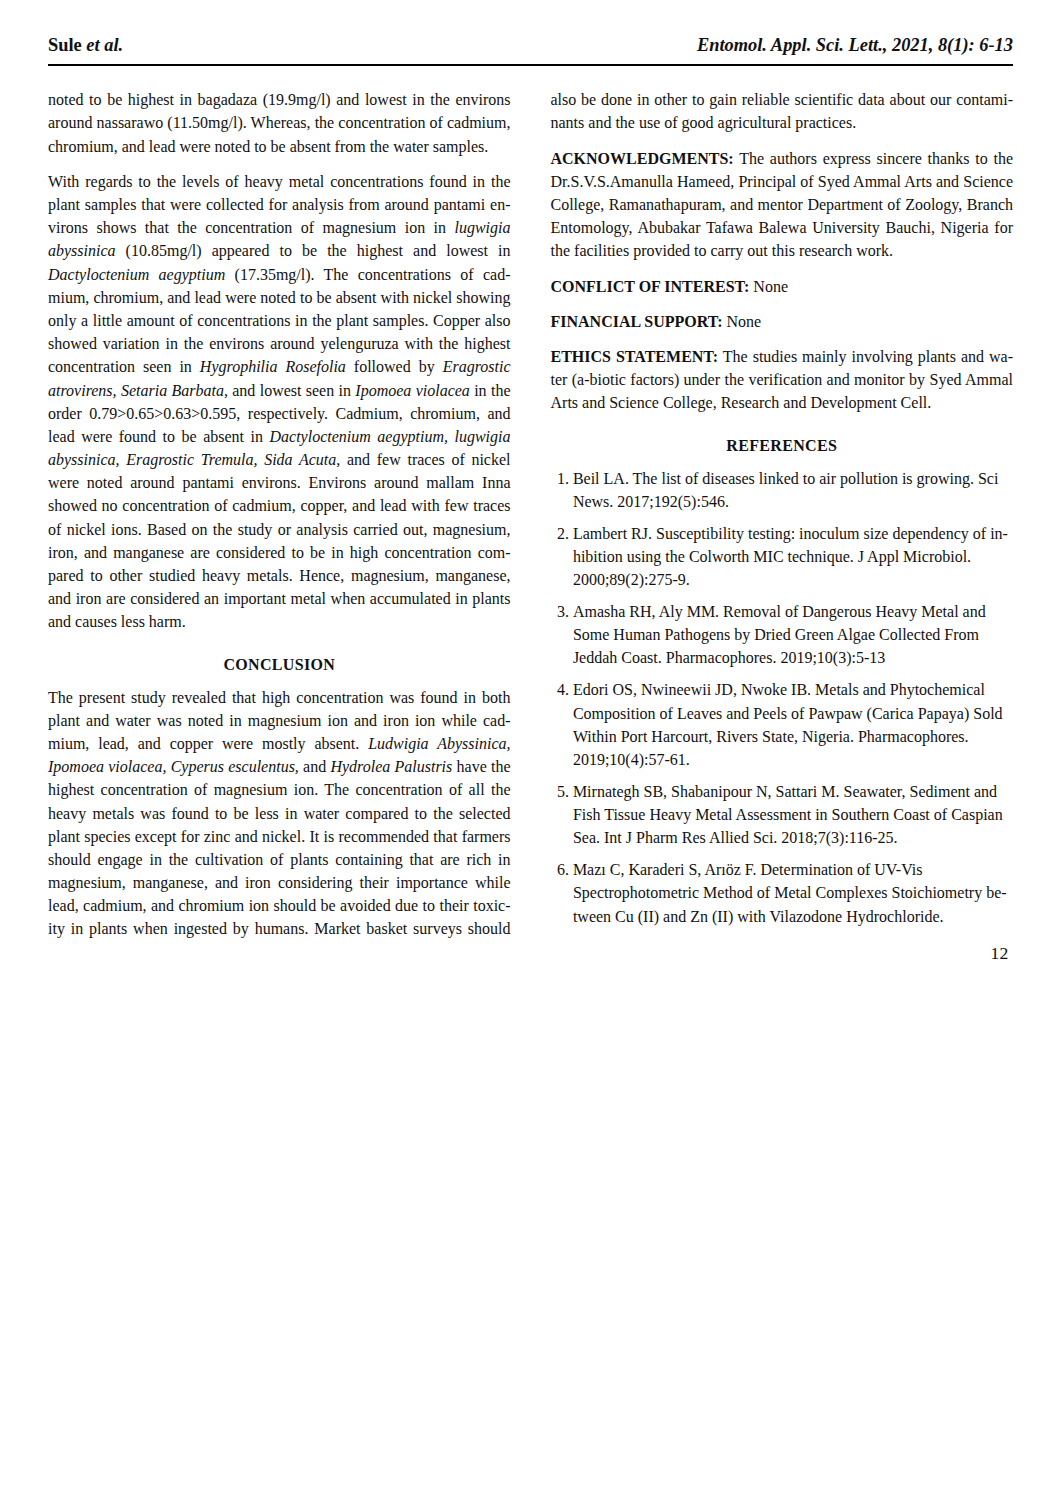Sule et al. Entomol. Appl. Sci. Lett., 2021, 8(1): 6-13
noted to be highest in bagadaza (19.9mg/l) and lowest in the environs around nassarawo (11.50mg/l). Whereas, the concentration of cadmium, chromium, and lead were noted to be absent from the water samples.
With regards to the levels of heavy metal concentrations found in the plant samples that were collected for analysis from around pantami environs shows that the concentration of magnesium ion in lugwigia abyssinica (10.85mg/l) appeared to be the highest and lowest in Dactyloctenium aegyptium (17.35mg/l). The concentrations of cadmium, chromium, and lead were noted to be absent with nickel showing only a little amount of concentrations in the plant samples. Copper also showed variation in the environs around yelenguruza with the highest concentration seen in Hygrophilia Rosefolia followed by Eragrostic atrovirens, Setaria Barbata, and lowest seen in Ipomoea violacea in the order 0.79>0.65>0.63>0.595, respectively. Cadmium, chromium, and lead were found to be absent in Dactyloctenium aegyptium, lugwigia abyssinica, Eragrostic Tremula, Sida Acuta, and few traces of nickel were noted around pantami environs. Environs around mallam Inna showed no concentration of cadmium, copper, and lead with few traces of nickel ions. Based on the study or analysis carried out, magnesium, iron, and manganese are considered to be in high concentration compared to other studied heavy metals. Hence, magnesium, manganese, and iron are considered an important metal when accumulated in plants and causes less harm.
Conclusion
The present study revealed that high concentration was found in both plant and water was noted in magnesium ion and iron ion while cadmium, lead, and copper were mostly absent. Ludwigia Abyssinica, Ipomoea violacea, Cyperus esculentus, and Hydrolea Palustris have the highest concentration of magnesium ion. The concentration of all the heavy metals was found to be less in water compared to the selected plant species except for zinc and nickel. It is recommended that farmers should engage in the cultivation of plants containing that are rich in magnesium, manganese, and iron considering their importance while lead, cadmium, and chromium ion should be avoided due to their toxicity in plants when ingested by humans. Market basket surveys should also be done in other to gain reliable scientific data about our contaminants and the use of good agricultural practices.
Acknowledgments: The authors express sincere thanks to the Dr.S.V.S.Amanulla Hameed, Principal of Syed Ammal Arts and Science College, Ramanathapuram, and mentor Department of Zoology, Branch Entomology, Abubakar Tafawa Balewa University Bauchi, Nigeria for the facilities provided to carry out this research work.
Conflict of interest: None
Financial support: None
Ethics statement: The studies mainly involving plants and water (a-biotic factors) under the verification and monitor by Syed Ammal Arts and Science College, Research and Development Cell.
References
Beil LA. The list of diseases linked to air pollution is growing. Sci News. 2017;192(5):546.
Lambert RJ. Susceptibility testing: inoculum size dependency of inhibition using the Colworth MIC technique. J Appl Microbiol. 2000;89(2):275-9.
Amasha RH, Aly MM. Removal of Dangerous Heavy Metal and Some Human Pathogens by Dried Green Algae Collected From Jeddah Coast. Pharmacophores. 2019;10(3):5-13
Edori OS, Nwineewii JD, Nwoke IB. Metals and Phytochemical Composition of Leaves and Peels of Pawpaw (Carica Papaya) Sold Within Port Harcourt, Rivers State, Nigeria. Pharmacophores. 2019;10(4):57-61.
Mirnategh SB, Shabanipour N, Sattari M. Seawater, Sediment and Fish Tissue Heavy Metal Assessment in Southern Coast of Caspian Sea. Int J Pharm Res Allied Sci. 2018;7(3):116-25.
Mazı C, Karaderi S, Arıöz F. Determination of UV-Vis Spectrophotometric Method of Metal Complexes Stoichiometry between Cu (II) and Zn (II) with Vilazodone Hydrochloride.
12